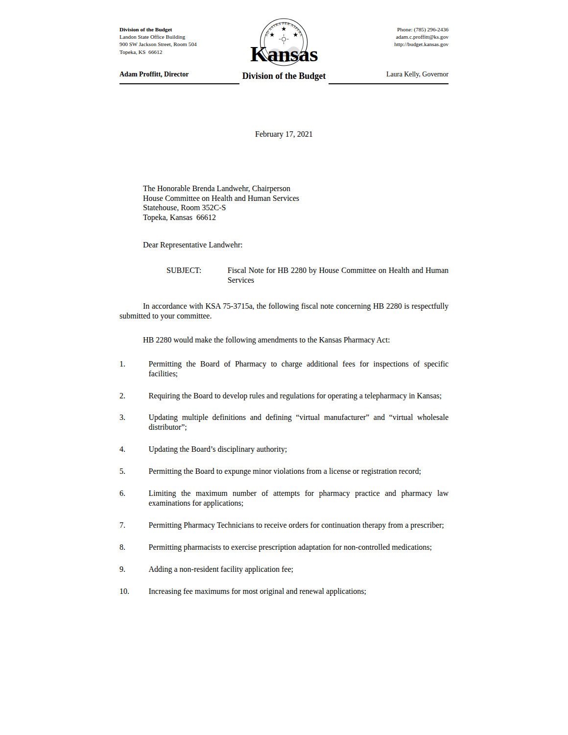Division of the Budget
Landon State Office Building
900 SW Jackson Street, Room 504
Topeka, KS 66612
Phone: (785) 296-2436
adam.c.proffitt@ks.gov
http://budget.kansas.gov
AD ASTRA PER ASPERA
Kansas
Division of the Budget
Adam Proffitt, Director
Laura Kelly, Governor
February 17, 2021
The Honorable Brenda Landwehr, Chairperson
House Committee on Health and Human Services
Statehouse, Room 352C-S
Topeka, Kansas 66612
Dear Representative Landwehr:
SUBJECT:
Fiscal Note for HB 2280 by House Committee on Health and Human Services
In accordance with KSA 75-3715a, the following fiscal note concerning HB 2280 is respectfully submitted to your committee.
HB 2280 would make the following amendments to the Kansas Pharmacy Act:
1. Permitting the Board of Pharmacy to charge additional fees for inspections of specific facilities;
2. Requiring the Board to develop rules and regulations for operating a telepharmacy in Kansas;
3. Updating multiple definitions and defining “virtual manufacturer” and “virtual wholesale distributor”;
4. Updating the Board’s disciplinary authority;
5. Permitting the Board to expunge minor violations from a license or registration record;
6. Limiting the maximum number of attempts for pharmacy practice and pharmacy law examinations for applications;
7. Permitting Pharmacy Technicians to receive orders for continuation therapy from a prescriber;
8. Permitting pharmacists to exercise prescription adaptation for non-controlled medications;
9. Adding a non-resident facility application fee;
10. Increasing fee maximums for most original and renewal applications;